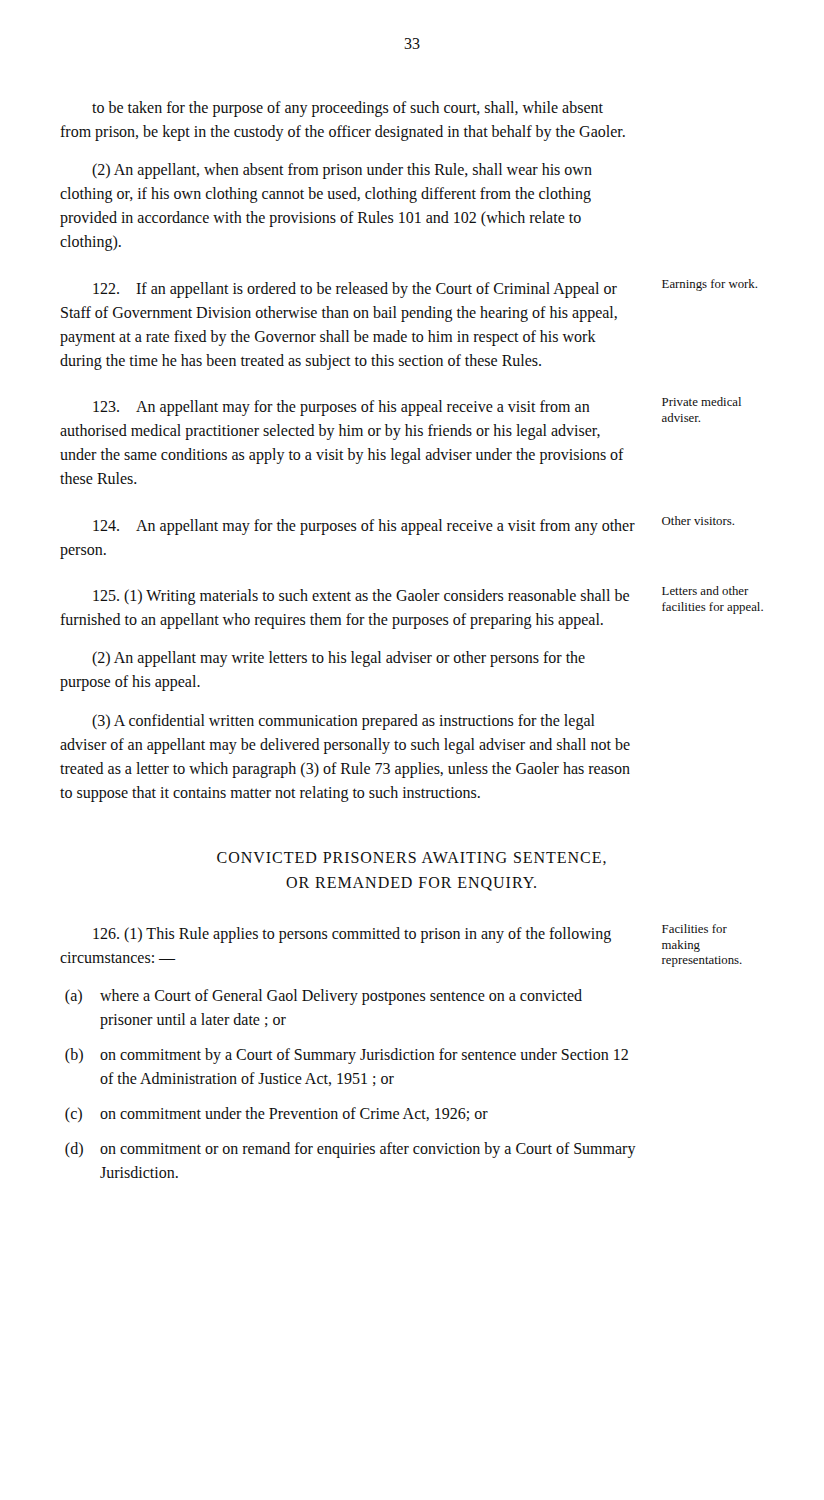33
to be taken for the purpose of any proceedings of such court, shall, while absent from prison, be kept in the custody of the officer designated in that behalf by the Gaoler.
(2) An appellant, when absent from prison under this Rule, shall wear his own clothing or, if his own clothing cannot be used, clothing different from the clothing provided in accordance with the provisions of Rules 101 and 102 (which relate to clothing).
122. If an appellant is ordered to be released by the Court of Criminal Appeal or Staff of Government Division otherwise than on bail pending the hearing of his appeal, payment at a rate fixed by the Governor shall be made to him in respect of his work during the time he has been treated as subject to this section of these Rules.
Earnings for work.
123. An appellant may for the purposes of his appeal receive a visit from an authorised medical practitioner selected by him or by his friends or his legal adviser, under the same conditions as apply to a visit by his legal adviser under the provisions of these Rules.
Private medical adviser.
124. An appellant may for the purposes of his appeal receive a visit from any other person.
Other visitors.
125. (1) Writing materials to such extent as the Gaoler considers reasonable shall be furnished to an appellant who requires them for the purposes of preparing his appeal.
(2) An appellant may write letters to his legal adviser or other persons for the purpose of his appeal.
(3) A confidential written communication prepared as instructions for the legal adviser of an appellant may be delivered personally to such legal adviser and shall not be treated as a letter to which paragraph (3) of Rule 73 applies, unless the Gaoler has reason to suppose that it contains matter not relating to such instructions.
Letters and other facilities for appeal.
Convicted Prisoners Awaiting Sentence,
or Remanded for Enquiry.
126. (1) This Rule applies to persons committed to prison in any of the following circumstances: —
where a Court of General Gaol Delivery postpones sentence on a convicted prisoner until a later date ; or
on commitment by a Court of Summary Jurisdiction for sentence under Section 12 of the Administration of Justice Act, 1951 ; or
on commitment under the Prevention of Crime Act, 1926; or
on commitment or on remand for enquiries after conviction by a Court of Summary Jurisdiction.
Facilities for making representations.